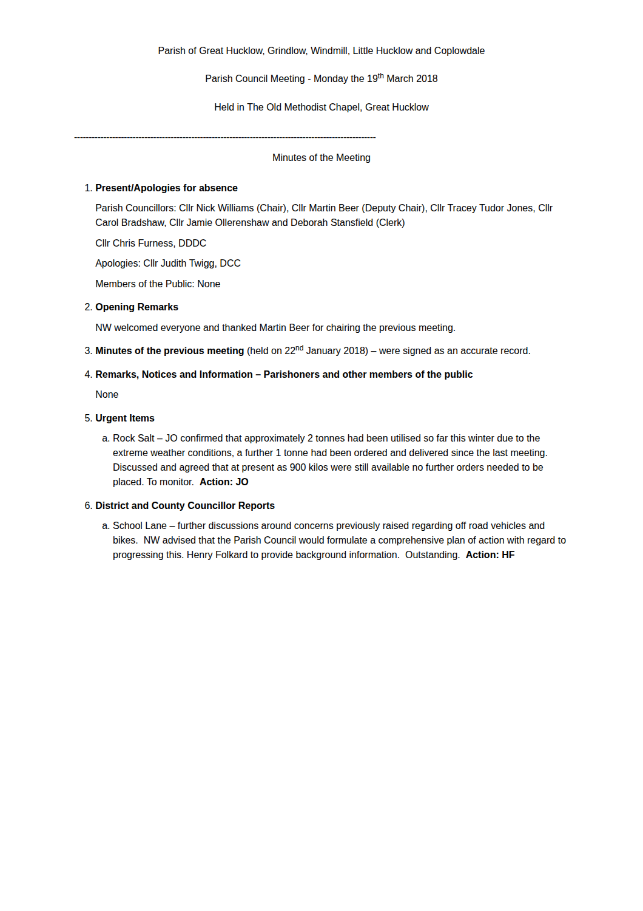Parish of Great Hucklow, Grindlow, Windmill, Little Hucklow and Coplowdale
Parish Council Meeting - Monday the 19th March 2018
Held in The Old Methodist Chapel, Great Hucklow
-------------------------------------------------------------------------------------------------------
Minutes of the Meeting
Present/Apologies for absence
Parish Councillors: Cllr Nick Williams (Chair), Cllr Martin Beer (Deputy Chair), Cllr Tracey Tudor Jones, Cllr Carol Bradshaw, Cllr Jamie Ollerenshaw and Deborah Stansfield (Clerk)
Cllr Chris Furness, DDDC
Apologies: Cllr Judith Twigg, DCC
Members of the Public: None
Opening Remarks
NW welcomed everyone and thanked Martin Beer for chairing the previous meeting.
Minutes of the previous meeting (held on 22nd January 2018) – were signed as an accurate record.
Remarks, Notices and Information – Parishoners and other members of the public
None
Urgent Items
Rock Salt – JO confirmed that approximately 2 tonnes had been utilised so far this winter due to the extreme weather conditions, a further 1 tonne had been ordered and delivered since the last meeting. Discussed and agreed that at present as 900 kilos were still available no further orders needed to be placed. To monitor. Action: JO
District and County Councillor Reports
School Lane – further discussions around concerns previously raised regarding off road vehicles and bikes. NW advised that the Parish Council would formulate a comprehensive plan of action with regard to progressing this. Henry Folkard to provide background information. Outstanding. Action: HF